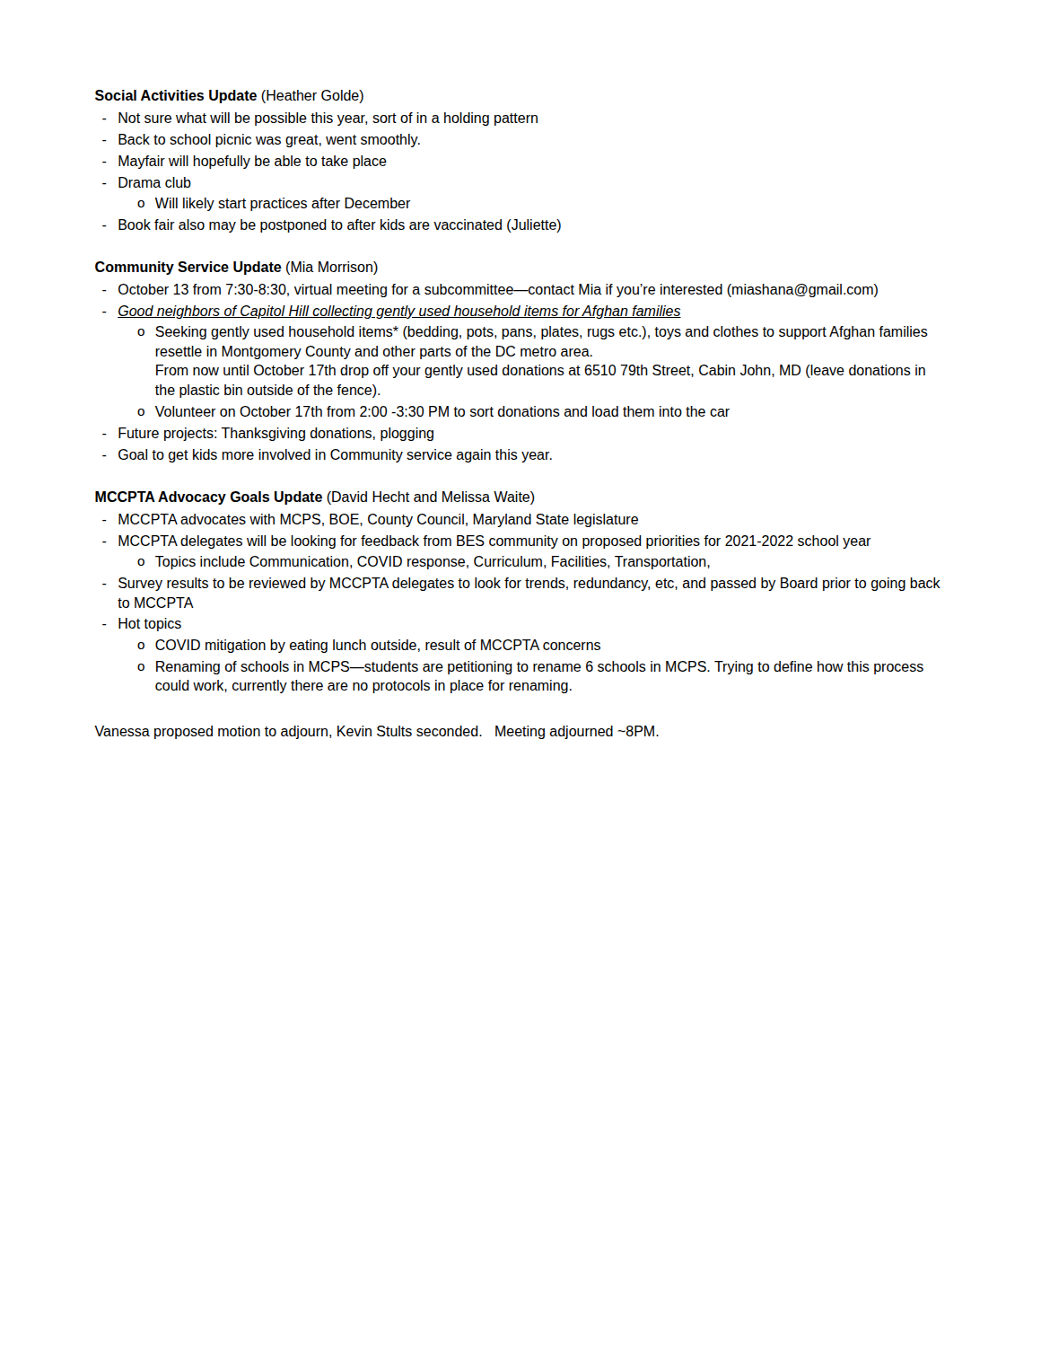Social Activities Update (Heather Golde)
Not sure what will be possible this year, sort of in a holding pattern
Back to school picnic was great, went smoothly.
Mayfair will hopefully be able to take place
Drama club
Will likely start practices after December
Book fair also may be postponed to after kids are vaccinated (Juliette)
Community Service Update (Mia Morrison)
October 13 from 7:30-8:30, virtual meeting for a subcommittee—contact Mia if you’re interested (miashana@gmail.com)
Good neighbors of Capitol Hill collecting gently used household items for Afghan families
Seeking gently used household items* (bedding, pots, pans, plates, rugs etc.), toys and clothes to support Afghan families resettle in Montgomery County and other parts of the DC metro area.
From now until October 17th drop off your gently used donations at 6510 79th Street, Cabin John, MD (leave donations in the plastic bin outside of the fence).
Volunteer on October 17th from 2:00 -3:30 PM to sort donations and load them into the car
Future projects: Thanksgiving donations, plogging
Goal to get kids more involved in Community service again this year.
MCCPTA Advocacy Goals Update (David Hecht and Melissa Waite)
MCCPTA advocates with MCPS, BOE, County Council, Maryland State legislature
MCCPTA delegates will be looking for feedback from BES community on proposed priorities for 2021-2022 school year
Topics include Communication, COVID response, Curriculum, Facilities, Transportation,
Survey results to be reviewed by MCCPTA delegates to look for trends, redundancy, etc, and passed by Board prior to going back to MCCPTA
Hot topics
COVID mitigation by eating lunch outside, result of MCCPTA concerns
Renaming of schools in MCPS—students are petitioning to rename 6 schools in MCPS. Trying to define how this process could work, currently there are no protocols in place for renaming.
Vanessa proposed motion to adjourn, Kevin Stults seconded. Meeting adjourned ~8PM.